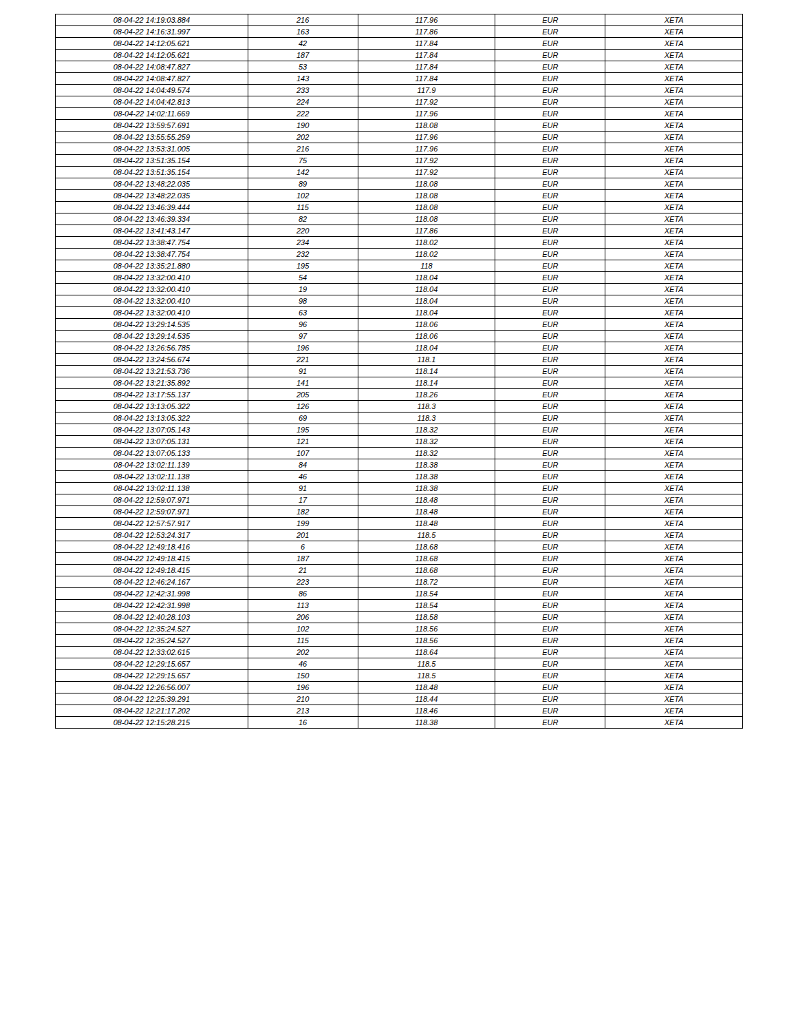| 08-04-22 14:19:03.884 | 216 | 117.96 | EUR | XETA |
| 08-04-22 14:16:31.997 | 163 | 117.86 | EUR | XETA |
| 08-04-22 14:12:05.621 | 42 | 117.84 | EUR | XETA |
| 08-04-22 14:12:05.621 | 187 | 117.84 | EUR | XETA |
| 08-04-22 14:08:47.827 | 53 | 117.84 | EUR | XETA |
| 08-04-22 14:08:47.827 | 143 | 117.84 | EUR | XETA |
| 08-04-22 14:04:49.574 | 233 | 117.9 | EUR | XETA |
| 08-04-22 14:04:42.813 | 224 | 117.92 | EUR | XETA |
| 08-04-22 14:02:11.669 | 222 | 117.96 | EUR | XETA |
| 08-04-22 13:59:57.691 | 190 | 118.08 | EUR | XETA |
| 08-04-22 13:55:55.259 | 202 | 117.96 | EUR | XETA |
| 08-04-22 13:53:31.005 | 216 | 117.96 | EUR | XETA |
| 08-04-22 13:51:35.154 | 75 | 117.92 | EUR | XETA |
| 08-04-22 13:51:35.154 | 142 | 117.92 | EUR | XETA |
| 08-04-22 13:48:22.035 | 89 | 118.08 | EUR | XETA |
| 08-04-22 13:48:22.035 | 102 | 118.08 | EUR | XETA |
| 08-04-22 13:46:39.444 | 115 | 118.08 | EUR | XETA |
| 08-04-22 13:46:39.334 | 82 | 118.08 | EUR | XETA |
| 08-04-22 13:41:43.147 | 220 | 117.86 | EUR | XETA |
| 08-04-22 13:38:47.754 | 234 | 118.02 | EUR | XETA |
| 08-04-22 13:38:47.754 | 232 | 118.02 | EUR | XETA |
| 08-04-22 13:35:21.880 | 195 | 118 | EUR | XETA |
| 08-04-22 13:32:00.410 | 54 | 118.04 | EUR | XETA |
| 08-04-22 13:32:00.410 | 19 | 118.04 | EUR | XETA |
| 08-04-22 13:32:00.410 | 98 | 118.04 | EUR | XETA |
| 08-04-22 13:32:00.410 | 63 | 118.04 | EUR | XETA |
| 08-04-22 13:29:14.535 | 96 | 118.06 | EUR | XETA |
| 08-04-22 13:29:14.535 | 97 | 118.06 | EUR | XETA |
| 08-04-22 13:26:56.785 | 196 | 118.04 | EUR | XETA |
| 08-04-22 13:24:56.674 | 221 | 118.1 | EUR | XETA |
| 08-04-22 13:21:53.736 | 91 | 118.14 | EUR | XETA |
| 08-04-22 13:21:35.892 | 141 | 118.14 | EUR | XETA |
| 08-04-22 13:17:55.137 | 205 | 118.26 | EUR | XETA |
| 08-04-22 13:13:05.322 | 126 | 118.3 | EUR | XETA |
| 08-04-22 13:13:05.322 | 69 | 118.3 | EUR | XETA |
| 08-04-22 13:07:05.143 | 195 | 118.32 | EUR | XETA |
| 08-04-22 13:07:05.131 | 121 | 118.32 | EUR | XETA |
| 08-04-22 13:07:05.133 | 107 | 118.32 | EUR | XETA |
| 08-04-22 13:02:11.139 | 84 | 118.38 | EUR | XETA |
| 08-04-22 13:02:11.138 | 46 | 118.38 | EUR | XETA |
| 08-04-22 13:02:11.138 | 91 | 118.38 | EUR | XETA |
| 08-04-22 12:59:07.971 | 17 | 118.48 | EUR | XETA |
| 08-04-22 12:59:07.971 | 182 | 118.48 | EUR | XETA |
| 08-04-22 12:57:57.917 | 199 | 118.48 | EUR | XETA |
| 08-04-22 12:53:24.317 | 201 | 118.5 | EUR | XETA |
| 08-04-22 12:49:18.416 | 6 | 118.68 | EUR | XETA |
| 08-04-22 12:49:18.415 | 187 | 118.68 | EUR | XETA |
| 08-04-22 12:49:18.415 | 21 | 118.68 | EUR | XETA |
| 08-04-22 12:46:24.167 | 223 | 118.72 | EUR | XETA |
| 08-04-22 12:42:31.998 | 86 | 118.54 | EUR | XETA |
| 08-04-22 12:42:31.998 | 113 | 118.54 | EUR | XETA |
| 08-04-22 12:40:28.103 | 206 | 118.58 | EUR | XETA |
| 08-04-22 12:35:24.527 | 102 | 118.56 | EUR | XETA |
| 08-04-22 12:35:24.527 | 115 | 118.56 | EUR | XETA |
| 08-04-22 12:33:02.615 | 202 | 118.64 | EUR | XETA |
| 08-04-22 12:29:15.657 | 46 | 118.5 | EUR | XETA |
| 08-04-22 12:29:15.657 | 150 | 118.5 | EUR | XETA |
| 08-04-22 12:26:56.007 | 196 | 118.48 | EUR | XETA |
| 08-04-22 12:25:39.291 | 210 | 118.44 | EUR | XETA |
| 08-04-22 12:21:17.202 | 213 | 118.46 | EUR | XETA |
| 08-04-22 12:15:28.215 | 16 | 118.38 | EUR | XETA |